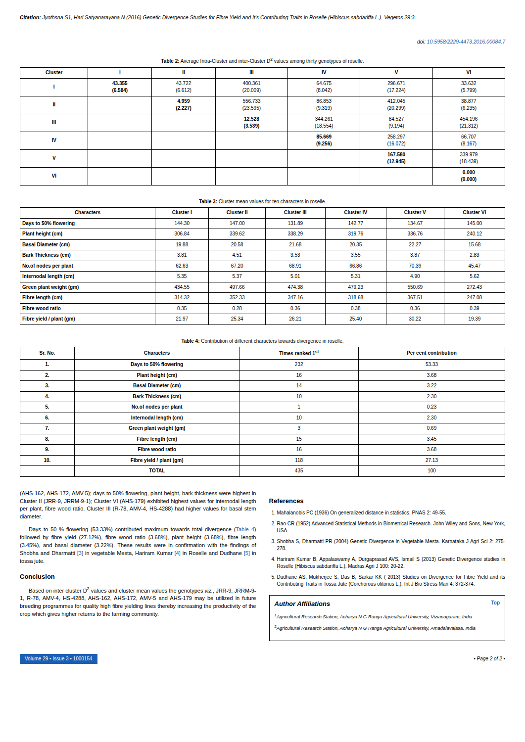Citation: Jyothsna S1, Hari Satyanarayana N (2016) Genetic Divergence Studies for Fibre Yield and It's Contributing Traits in Roselle (Hibiscus sabdariffa L.). Vegetos 29:3.
doi: 10.5958/2229-4473.2016.00084.7
Table 2: Average Intra-Cluster and inter-Cluster D2 values among thirty genotypes of roselle.
| Cluster | I | II | III | IV | V | VI |
| --- | --- | --- | --- | --- | --- | --- |
| I | 43.355 (6.584) | 43.722 (6.612) | 400.361 (20.009) | 64.675 (8.042) | 296.671 (17.224) | 33.632 (5.799) |
| II | | 4.959 (2.227) | 556.733 (23.595) | 86.853 (9.319) | 412.045 (20.299) | 38.877 (6.235) |
| III | | | 12.528 (3.539) | 344.261 (18.554) | 84.527 (9.194) | 454.196 (21.312) |
| IV | | | | 85.669 (9.256) | 258.297 (16.072) | 66.707 (8.167) |
| V | | | | | 167.580 (12.945) | 339.979 (18.439) |
| VI | | | | | | 0.000 (0.000) |
Table 3: Cluster mean values for ten characters in roselle.
| Characters | Cluster I | Cluster II | Cluster III | Cluster IV | Cluster V | Cluster VI |
| --- | --- | --- | --- | --- | --- | --- |
| Days to 50% flowering | 144.30 | 147.00 | 131.89 | 142.77 | 134.67 | 145.00 |
| Plant height (cm) | 306.84 | 339.62 | 338.29 | 319.76 | 336.76 | 240.12 |
| Basal Diameter (cm) | 19.88 | 20.58 | 21.68 | 20.35 | 22.27 | 15.68 |
| Bark Thickness (cm) | 3.81 | 4.51 | 3.53 | 3.55 | 3.87 | 2.83 |
| No.of nodes per plant | 62.63 | 67.20 | 68.91 | 66.86 | 70.39 | 45.47 |
| Internodal length (cm) | 5.35 | 5.37 | 5.01 | 5.31 | 4.90 | 5.62 |
| Green plant weight (gm) | 434.55 | 497.66 | 474.38 | 479.23 | 550.69 | 272.43 |
| Fibre length (cm) | 314.32 | 352.33 | 347.16 | 318.68 | 367.51 | 247.08 |
| Fibre wood ratio | 0.35 | 0.28 | 0.36 | 0.38 | 0.36 | 0.39 |
| Fibre yield / plant (gm) | 21.97 | 25.34 | 26.21 | 25.40 | 30.22 | 19.39 |
Table 4: Contribution of different characters towards divergence in roselle.
| Sr. No. | Characters | Times ranked 1 st | Per cent contribution |
| --- | --- | --- | --- |
| 1. | Days to 50% flowering | 232 | 53.33 |
| 2. | Plant height (cm) | 16 | 3.68 |
| 3. | Basal Diameter (cm) | 14 | 3.22 |
| 4. | Bark Thickness (cm) | 10 | 2.30 |
| 5. | No.of nodes per plant | 1 | 0.23 |
| 6. | Internodal length (cm) | 10 | 2.30 |
| 7. | Green plant weight (gm) | 3 | 0.69 |
| 8. | Fibre length (cm) | 15 | 3.45 |
| 9. | Fibre wood ratio | 16 | 3.68 |
| 10. | Fibre yield / plant (gm) | 118 | 27.13 |
| | TOTAL | 435 | 100 |
(AHS-162, AHS-172, AMV-5); days to 50% flowering, plant height, bark thickness were highest in Cluster II (JRR-9, JRRM-9-1); Cluster VI (AHS-179) exhibited highest values for internodal length per plant, fibre wood ratio. Cluster III (R-78, AMV-4, HS-4288) had higher values for basal stem diameter.
Days to 50 % flowering (53.33%) contributed maximum towards total divergence (Table 4) followed by fibre yield (27.12%), fibre wood ratio (3.68%), plant height (3.68%), fibre length (3.45%), and basal diameter (3.22%). These results were in confirmation with the findings of Shobha and Dharmatti [3] in vegetable Mesta, Hariram Kumar [4] in Roselle and Dudhane [5] in tossa jute.
Conclusion
Based on inter cluster D2 values and cluster mean values the genotypes viz., JRR-9, JRRM-9-1, R-78, AMV-4, HS-4288, AHS-162, AHS-172, AMV-5 and AHS-179 may be utilized in future breeding programmes for quality high fibre yielding lines thereby increasing the productivity of the crop which gives higher returns to the farming community.
References
Mahalanobis PC (1936) On generalized distance in statistics. PNAS 2: 49-55.
Rao CR (1952) Advanced Statistical Methods in Biometrical Research. John Wiley and Sons, New York, USA.
Shobha S, Dharmatti PR (2004) Genetic Divergence in Vegetable Mesta. Karnataka J Agri Sci 2: 275-278.
Hariram Kumar B, Appalaswamy A, Durgaprasad AVS, Ismail S (2013) Genetic Divergence studies in Roselle (Hibiscus sabdariffa L.). Madras Agri J 100: 20-22.
Dudhane AS, Mukherjee S, Das B, Sarkar KK ( 2013) Studies on Divergence for Fibre Yield and its Contributing Traits in Tossa Jute (Corchorous olitorius L.). Int J Bio Stress Man 4: 372-374.
Top
Author Affiliations
1Agricultural Research Station, Acharya N G Ranga Agricultural University, Vizianagaram, India
2Agricultural Research Station, Acharya N G Ranga Agricultural University, Amadalavalasa, India
Volume 29 • Issue 3 • 1000154
• Page 2 of 2 •